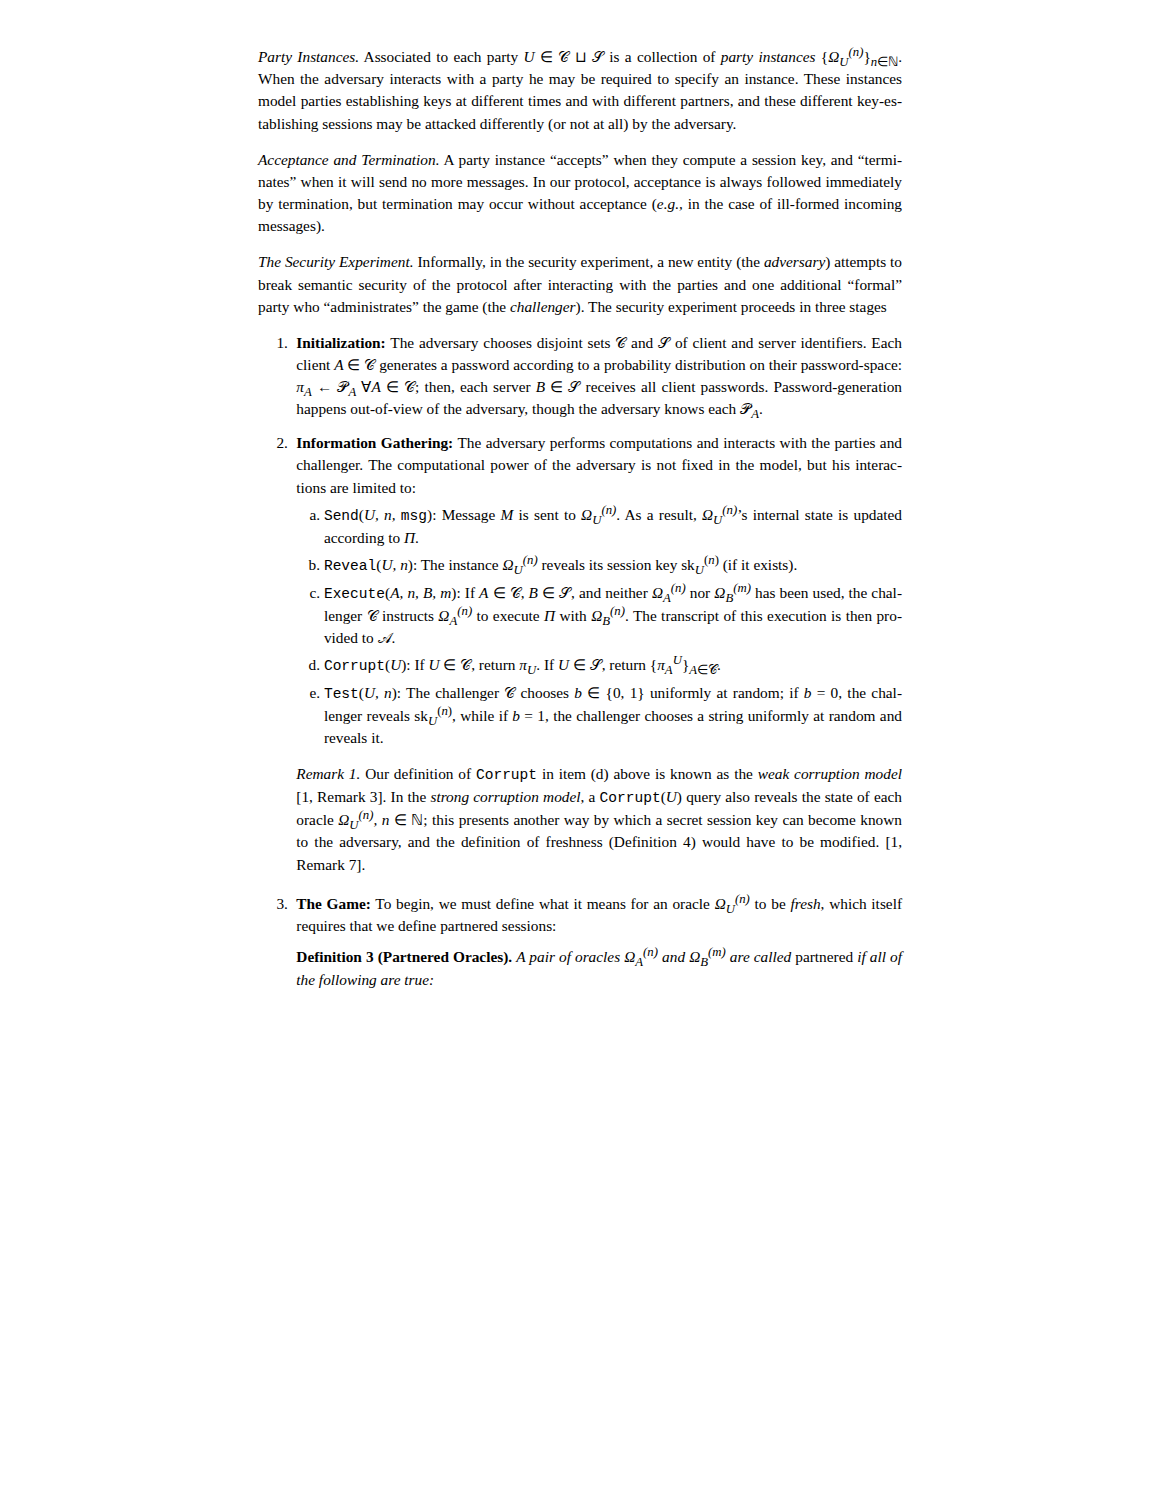Party Instances. Associated to each party U ∈ 𝒞 ⊔ 𝒮 is a collection of party instances {ΩU(n)}n∈ℕ. When the adversary interacts with a party he may be required to specify an instance. These instances model parties establishing keys at different times and with different partners, and these different key-establishing sessions may be attacked differently (or not at all) by the adversary.
Acceptance and Termination. A party instance “accepts” when they compute a session key, and “terminates” when it will send no more messages. In our protocol, acceptance is always followed immediately by termination, but termination may occur without acceptance (e.g., in the case of ill-formed incoming messages).
The Security Experiment. Informally, in the security experiment, a new entity (the adversary) attempts to break semantic security of the protocol after interacting with the parties and one additional “formal” party who “administrates” the game (the challenger). The security experiment proceeds in three stages
Initialization: The adversary chooses disjoint sets 𝒞 and 𝒮 of client and server identifiers. Each client A ∈ 𝒞 generates a password according to a probability distribution on their password-space: πA ← 𝒫A ∀A ∈ 𝒞; then, each server B ∈ 𝒮 receives all client passwords. Password-generation happens out-of-view of the adversary, though the adversary knows each 𝒫A.
Information Gathering: The adversary performs computations and interacts with the parties and challenger. The computational power of the adversary is not fixed in the model, but his interactions are limited to:
Send(U, n, msg): Message M is sent to ΩU(n). As a result, ΩU(n)’s internal state is updated according to Π.
Reveal(U, n): The instance ΩU(n) reveals its session key skU(n) (if it exists).
Execute(A, n, B, m): If A ∈ 𝒞, B ∈ 𝒮, and neither ΩA(n) nor ΩB(m) has been used, the challenger 𝒞 instructs ΩA(n) to execute Π with ΩB(n). The transcript of this execution is then provided to 𝒜.
Corrupt(U): If U ∈ 𝒞, return πU. If U ∈ 𝒮, return {πAU}A∈𝒞.
Test(U, n): The challenger 𝒞 chooses b ∈ {0, 1} uniformly at random; if b = 0, the challenger reveals skU(n), while if b = 1, the challenger chooses a string uniformly at random and reveals it.
Remark 1. Our definition of Corrupt in item (d) above is known as the weak corruption model [1, Remark 3]. In the strong corruption model, a Corrupt(U) query also reveals the state of each oracle ΩU(n), n ∈ ℕ; this presents another way by which a secret session key can become known to the adversary, and the definition of freshness (Definition 4) would have to be modified. [1, Remark 7].
The Game: To begin, we must define what it means for an oracle ΩU(n) to be fresh, which itself requires that we define partnered sessions:
Definition 3 (Partnered Oracles). A pair of oracles ΩA(n) and ΩB(m) are called partnered if all of the following are true: